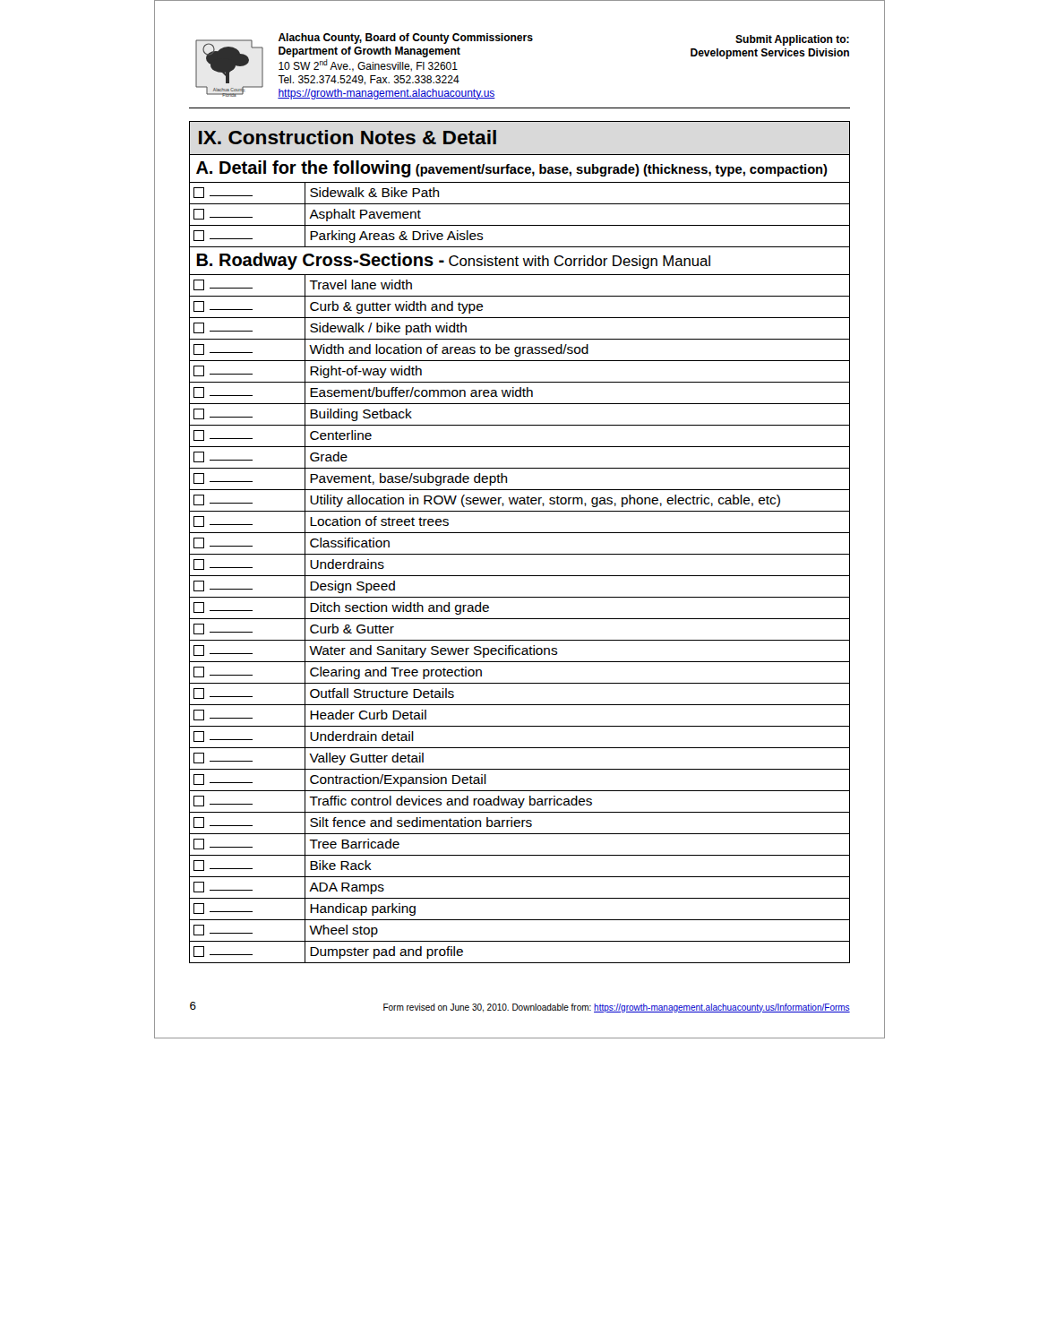Alachua County, Florida
Alachua County, Board of County Commissioners
Department of Growth Management
10 SW 2nd Ave., Gainesville, Fl 32601
Tel. 352.374.5249, Fax. 352.338.3224
https://growth-management.alachuacounty.us
Submit Application to:
Development Services Division
IX. Construction Notes & Detail
| A. Detail for the following (pavement/surface, base, subgrade) (thickness, type, compaction) |
| | Sidewalk & Bike Path |
| | Asphalt Pavement |
| | Parking Areas & Drive Aisles |
| B. Roadway Cross-Sections - Consistent with Corridor Design Manual |
| | Travel lane width |
| | Curb & gutter width and type |
| | Sidewalk / bike path width |
| | Width and location of areas to be grassed/sod |
| | Right-of-way width |
| | Easement/buffer/common area width |
| | Building Setback |
| | Centerline |
| | Grade |
| | Pavement, base/subgrade depth |
| | Utility allocation in ROW (sewer, water, storm, gas, phone, electric, cable, etc) |
| | Location of street trees |
| | Classification |
| | Underdrains |
| | Design Speed |
| | Ditch section width and grade |
| | Curb & Gutter |
| | Water and Sanitary Sewer Specifications |
| | Clearing and Tree protection |
| | Outfall Structure Details |
| | Header Curb Detail |
| | Underdrain detail |
| | Valley Gutter detail |
| | Contraction/Expansion Detail |
| | Traffic control devices and roadway barricades |
| | Silt fence and sedimentation barriers |
| | Tree Barricade |
| | Bike Rack |
| | ADA Ramps |
| | Handicap parking |
| | Wheel stop |
| | Dumpster pad and profile |
6
Form revised on June 30, 2010. Downloadable from: https://growth-management.alachuacounty.us/Information/Forms